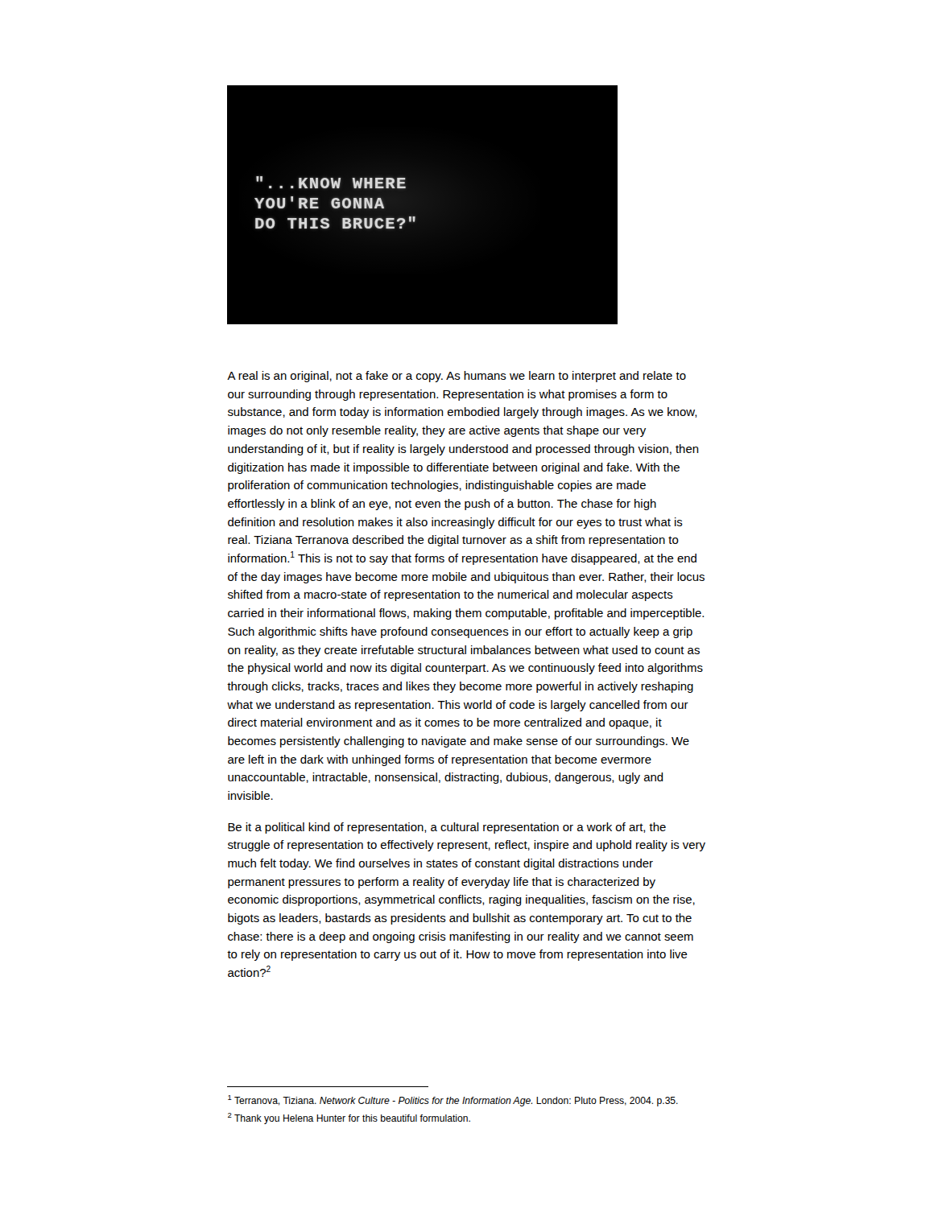"...KNOW WHERE YOU'RE GONNA DO THIS BRUCE?"
A real is an original, not a fake or a copy. As humans we learn to interpret and relate to our surrounding through representation. Representation is what promises a form to substance, and form today is information embodied largely through images. As we know, images do not only resemble reality, they are active agents that shape our very understanding of it, but if reality is largely understood and processed through vision, then digitization has made it impossible to differentiate between original and fake. With the proliferation of communication technologies, indistinguishable copies are made effortlessly in a blink of an eye, not even the push of a button. The chase for high definition and resolution makes it also increasingly difficult for our eyes to trust what is real. Tiziana Terranova described the digital turnover as a shift from representation to information.1 This is not to say that forms of representation have disappeared, at the end of the day images have become more mobile and ubiquitous than ever. Rather, their locus shifted from a macro-state of representation to the numerical and molecular aspects carried in their informational flows, making them computable, profitable and imperceptible. Such algorithmic shifts have profound consequences in our effort to actually keep a grip on reality, as they create irrefutable structural imbalances between what used to count as the physical world and now its digital counterpart. As we continuously feed into algorithms through clicks, tracks, traces and likes they become more powerful in actively reshaping what we understand as representation. This world of code is largely cancelled from our direct material environment and as it comes to be more centralized and opaque, it becomes persistently challenging to navigate and make sense of our surroundings. We are left in the dark with unhinged forms of representation that become evermore unaccountable, intractable, nonsensical, distracting, dubious, dangerous, ugly and invisible.
Be it a political kind of representation, a cultural representation or a work of art, the struggle of representation to effectively represent, reflect, inspire and uphold reality is very much felt today. We find ourselves in states of constant digital distractions under permanent pressures to perform a reality of everyday life that is characterized by economic disproportions, asymmetrical conflicts, raging inequalities, fascism on the rise, bigots as leaders, bastards as presidents and bullshit as contemporary art. To cut to the chase: there is a deep and ongoing crisis manifesting in our reality and we cannot seem to rely on representation to carry us out of it. How to move from representation into live action?2
1 Terranova, Tiziana. Network Culture - Politics for the Information Age. London: Pluto Press, 2004. p.35.
2 Thank you Helena Hunter for this beautiful formulation.